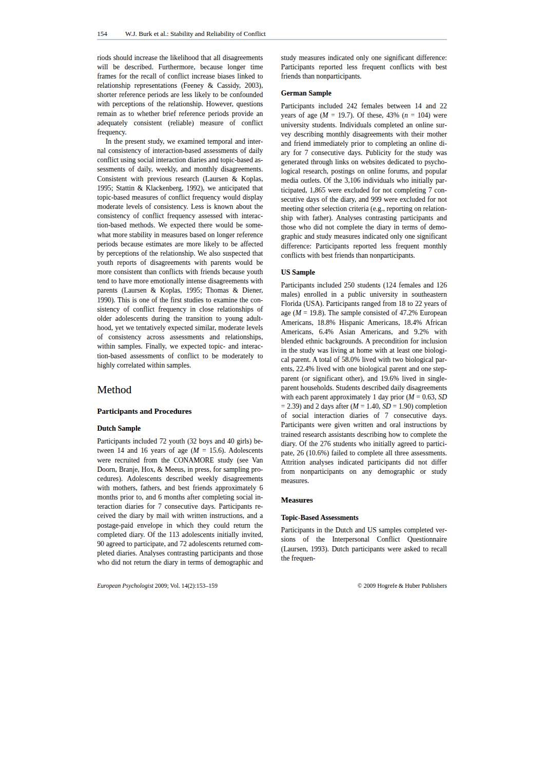154 W.J. Burk et al.: Stability and Reliability of Conflict
riods should increase the likelihood that all disagreements will be described. Furthermore, because longer time frames for the recall of conflict increase biases linked to relationship representations (Feeney & Cassidy, 2003), shorter reference periods are less likely to be confounded with perceptions of the relationship. However, questions remain as to whether brief reference periods provide an adequately consistent (reliable) measure of conflict frequency.
In the present study, we examined temporal and internal consistency of interaction-based assessments of daily conflict using social interaction diaries and topic-based assessments of daily, weekly, and monthly disagreements. Consistent with previous research (Laursen & Koplas, 1995; Stattin & Klackenberg, 1992), we anticipated that topic-based measures of conflict frequency would display moderate levels of consistency. Less is known about the consistency of conflict frequency assessed with interaction-based methods. We expected there would be somewhat more stability in measures based on longer reference periods because estimates are more likely to be affected by perceptions of the relationship. We also suspected that youth reports of disagreements with parents would be more consistent than conflicts with friends because youth tend to have more emotionally intense disagreements with parents (Laursen & Koplas, 1995; Thomas & Diener, 1990). This is one of the first studies to examine the consistency of conflict frequency in close relationships of older adolescents during the transition to young adulthood, yet we tentatively expected similar, moderate levels of consistency across assessments and relationships, within samples. Finally, we expected topic- and interaction-based assessments of conflict to be moderately to highly correlated within samples.
Method
Participants and Procedures
Dutch Sample
Participants included 72 youth (32 boys and 40 girls) between 14 and 16 years of age (M = 15.6). Adolescents were recruited from the CONAMORE study (see Van Doorn, Branje, Hox, & Meeus, in press, for sampling procedures). Adolescents described weekly disagreements with mothers, fathers, and best friends approximately 6 months prior to, and 6 months after completing social interaction diaries for 7 consecutive days. Participants received the diary by mail with written instructions, and a postage-paid envelope in which they could return the completed diary. Of the 113 adolescents initially invited, 90 agreed to participate, and 72 adolescents returned completed diaries. Analyses contrasting participants and those who did not return the diary in terms of demographic and study measures indicated only one significant difference: Participants reported less frequent conflicts with best friends than nonparticipants.
German Sample
Participants included 242 females between 14 and 22 years of age (M = 19.7). Of these, 43% (n = 104) were university students. Individuals completed an online survey describing monthly disagreements with their mother and friend immediately prior to completing an online diary for 7 consecutive days. Publicity for the study was generated through links on websites dedicated to psychological research, postings on online forums, and popular media outlets. Of the 3,106 individuals who initially participated, 1,865 were excluded for not completing 7 consecutive days of the diary, and 999 were excluded for not meeting other selection criteria (e.g., reporting on relationship with father). Analyses contrasting participants and those who did not complete the diary in terms of demographic and study measures indicated only one significant difference: Participants reported less frequent monthly conflicts with best friends than nonparticipants.
US Sample
Participants included 250 students (124 females and 126 males) enrolled in a public university in southeastern Florida (USA). Participants ranged from 18 to 22 years of age (M = 19.8). The sample consisted of 47.2% European Americans, 18.8% Hispanic Americans, 18.4% African Americans, 6.4% Asian Americans, and 9.2% with blended ethnic backgrounds. A precondition for inclusion in the study was living at home with at least one biological parent. A total of 58.0% lived with two biological parents, 22.4% lived with one biological parent and one step-parent (or significant other), and 19.6% lived in single-parent households. Students described daily disagreements with each parent approximately 1 day prior (M = 0.63, SD = 2.39) and 2 days after (M = 1.40, SD = 1.90) completion of social interaction diaries of 7 consecutive days. Participants were given written and oral instructions by trained research assistants describing how to complete the diary. Of the 276 students who initially agreed to participate, 26 (10.6%) failed to complete all three assessments. Attrition analyses indicated participants did not differ from nonparticipants on any demographic or study measures.
Measures
Topic-Based Assessments
Participants in the Dutch and US samples completed versions of the Interpersonal Conflict Questionnaire (Laursen, 1993). Dutch participants were asked to recall the frequen-
European Psychologist 2009; Vol. 14(2):153–159
© 2009 Hogrefe & Huber Publishers